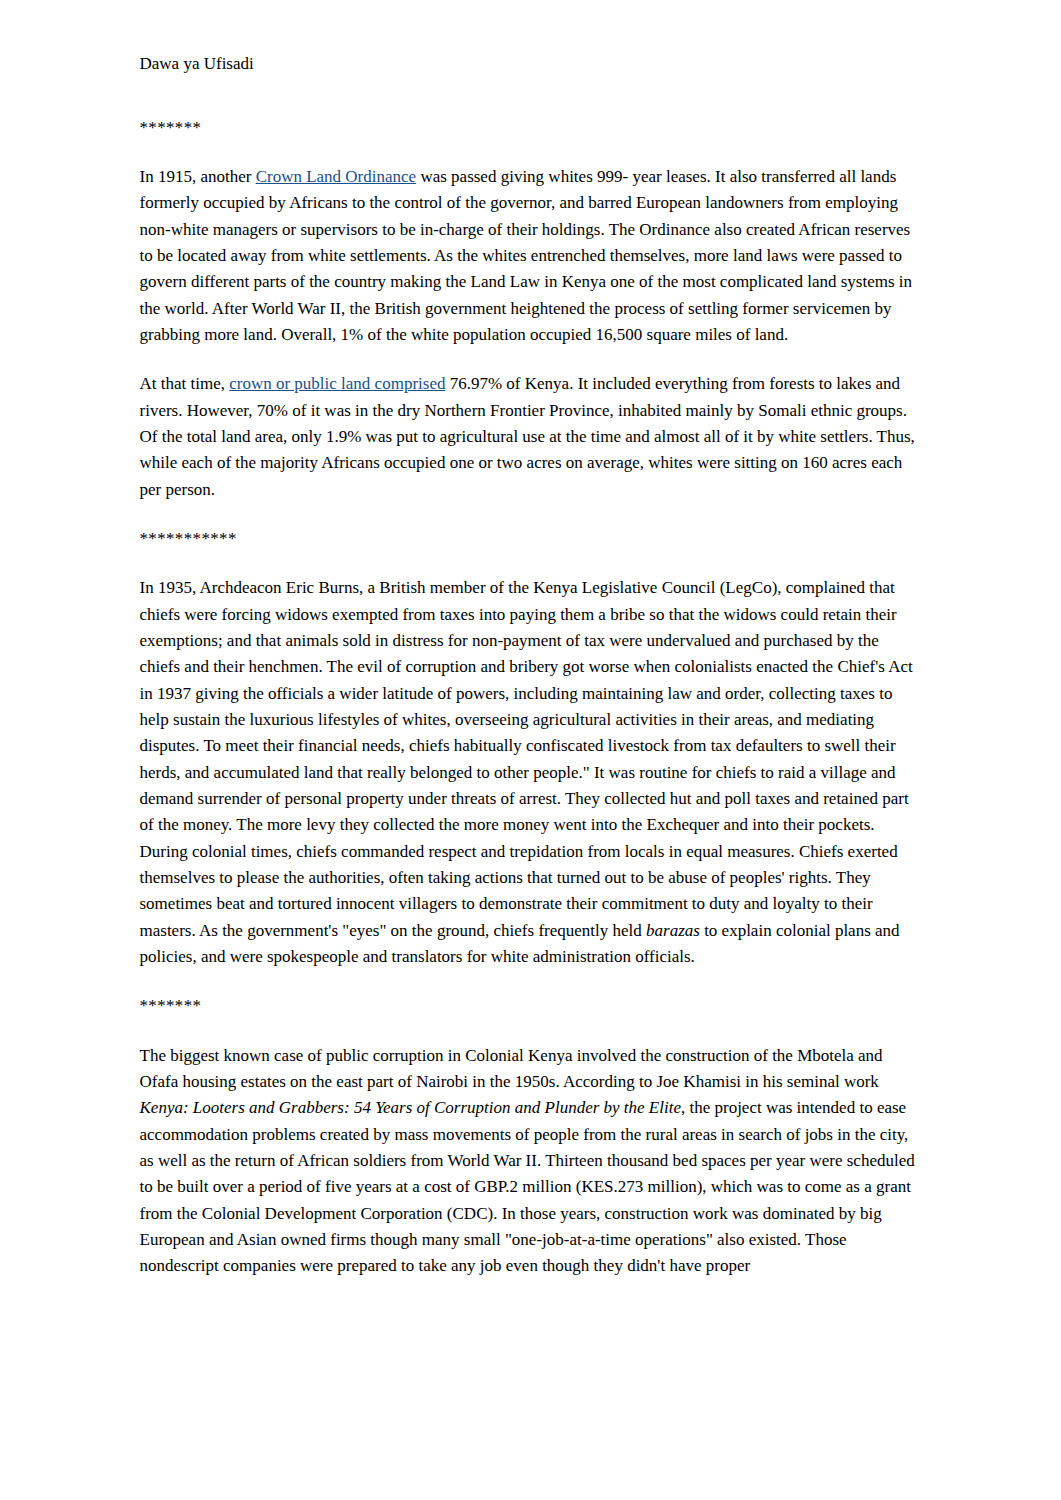Dawa ya Ufisadi
*******
In 1915, another Crown Land Ordinance was passed giving whites 999- year leases. It also transferred all lands formerly occupied by Africans to the control of the governor, and barred European landowners from employing non-white managers or supervisors to be in-charge of their holdings. The Ordinance also created African reserves to be located away from white settlements. As the whites entrenched themselves, more land laws were passed to govern different parts of the country making the Land Law in Kenya one of the most complicated land systems in the world. After World War II, the British government heightened the process of settling former servicemen by grabbing more land. Overall, 1% of the white population occupied 16,500 square miles of land.
At that time, crown or public land comprised 76.97% of Kenya. It included everything from forests to lakes and rivers. However, 70% of it was in the dry Northern Frontier Province, inhabited mainly by Somali ethnic groups. Of the total land area, only 1.9% was put to agricultural use at the time and almost all of it by white settlers. Thus, while each of the majority Africans occupied one or two acres on average, whites were sitting on 160 acres each per person.
***********
In 1935, Archdeacon Eric Burns, a British member of the Kenya Legislative Council (LegCo), complained that chiefs were forcing widows exempted from taxes into paying them a bribe so that the widows could retain their exemptions; and that animals sold in distress for non-payment of tax were undervalued and purchased by the chiefs and their henchmen. The evil of corruption and bribery got worse when colonialists enacted the Chief's Act in 1937 giving the officials a wider latitude of powers, including maintaining law and order, collecting taxes to help sustain the luxurious lifestyles of whites, overseeing agricultural activities in their areas, and mediating disputes. To meet their financial needs, chiefs habitually confiscated livestock from tax defaulters to swell their herds, and accumulated land that really belonged to other people." It was routine for chiefs to raid a village and demand surrender of personal property under threats of arrest. They collected hut and poll taxes and retained part of the money. The more levy they collected the more money went into the Exchequer and into their pockets. During colonial times, chiefs commanded respect and trepidation from locals in equal measures. Chiefs exerted themselves to please the authorities, often taking actions that turned out to be abuse of peoples' rights. They sometimes beat and tortured innocent villagers to demonstrate their commitment to duty and loyalty to their masters. As the government's "eyes" on the ground, chiefs frequently held barazas to explain colonial plans and policies, and were spokespeople and translators for white administration officials.
*******
The biggest known case of public corruption in Colonial Kenya involved the construction of the Mbotela and Ofafa housing estates on the east part of Nairobi in the 1950s. According to Joe Khamisi in his seminal work Kenya: Looters and Grabbers: 54 Years of Corruption and Plunder by the Elite, the project was intended to ease accommodation problems created by mass movements of people from the rural areas in search of jobs in the city, as well as the return of African soldiers from World War II. Thirteen thousand bed spaces per year were scheduled to be built over a period of five years at a cost of GBP.2 million (KES.273 million), which was to come as a grant from the Colonial Development Corporation (CDC). In those years, construction work was dominated by big European and Asian owned firms though many small "one-job-at-a-time operations" also existed. Those nondescript companies were prepared to take any job even though they didn't have proper